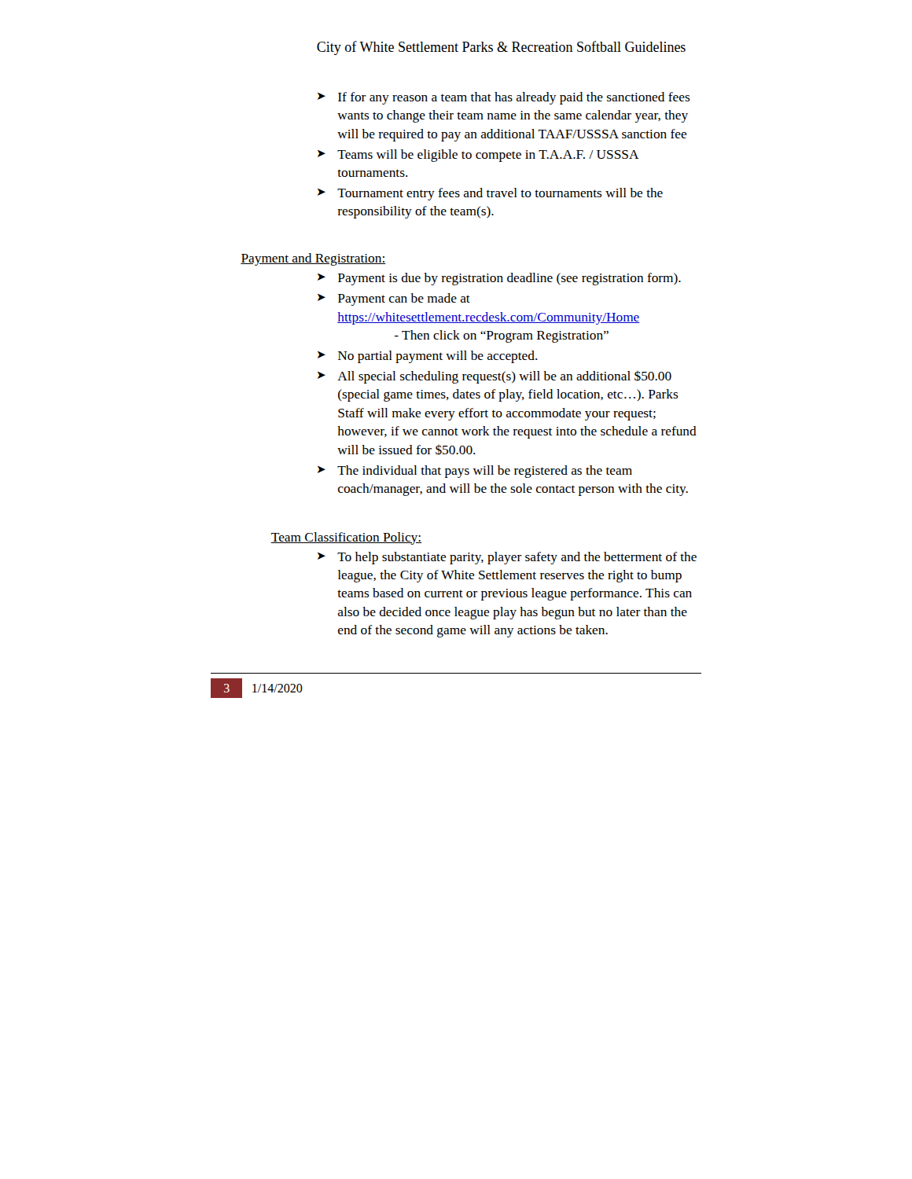City of White Settlement Parks & Recreation Softball Guidelines
If for any reason a team that has already paid the sanctioned fees wants to change their team name in the same calendar year, they will be required to pay an additional TAAF/USSSA sanction fee
Teams will be eligible to compete in T.A.A.F. / USSSA tournaments.
Tournament entry fees and travel to tournaments will be the responsibility of the team(s).
Payment and Registration:
Payment is due by registration deadline (see registration form).
Payment can be made at https://whitesettlement.recdesk.com/Community/Home - Then click on “Program Registration”
No partial payment will be accepted.
All special scheduling request(s) will be an additional $50.00 (special game times, dates of play, field location, etc…). Parks Staff will make every effort to accommodate your request; however, if we cannot work the request into the schedule a refund will be issued for $50.00.
The individual that pays will be registered as the team coach/manager, and will be the sole contact person with the city.
Team Classification Policy:
To help substantiate parity, player safety and the betterment of the league, the City of White Settlement reserves the right to bump teams based on current or previous league performance. This can also be decided once league play has begun but no later than the end of the second game will any actions be taken.
31/14/2020